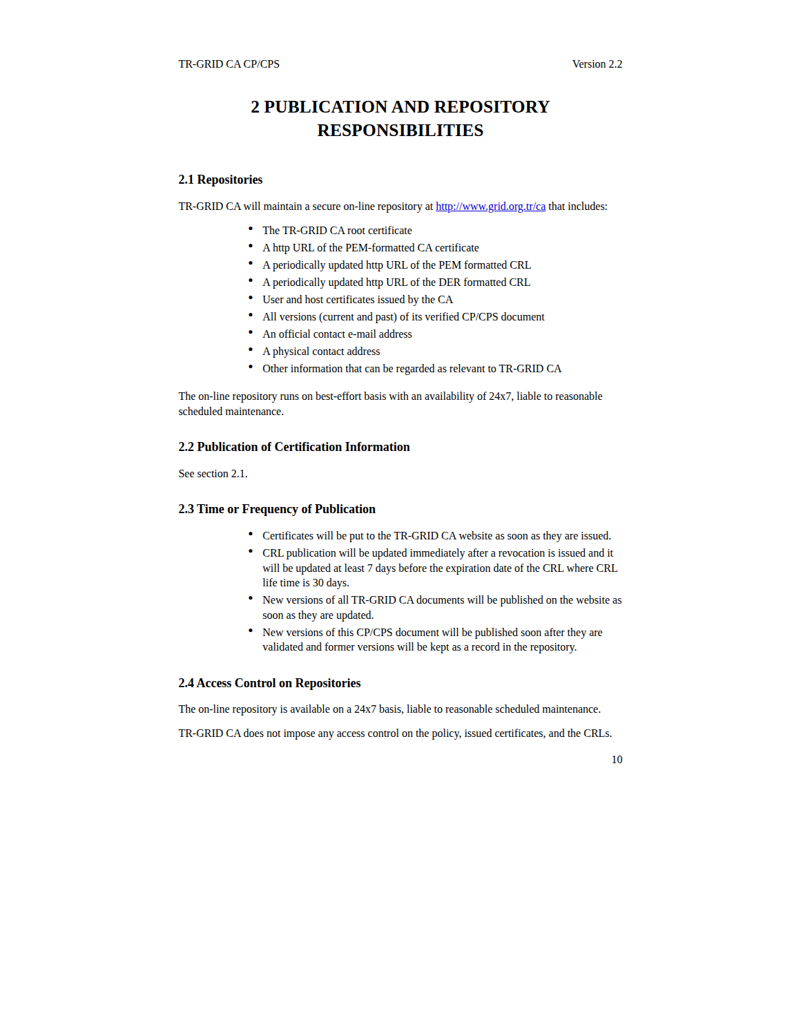TR-GRID CA CP/CPS Version 2.2
2 PUBLICATION AND REPOSITORY RESPONSIBILITIES
2.1 Repositories
TR-GRID CA will maintain a secure on-line repository at http://www.grid.org.tr/ca that includes:
The TR-GRID CA root certificate
A http URL of the PEM-formatted CA certificate
A periodically updated http URL of the PEM formatted CRL
A periodically updated http URL of the DER formatted CRL
User and host certificates issued by the CA
All versions (current and past) of its verified CP/CPS document
An official contact e-mail address
A physical contact address
Other information that can be regarded as relevant to TR-GRID CA
The on-line repository runs on best-effort basis with an availability of 24x7, liable to reasonable scheduled maintenance.
2.2 Publication of Certification Information
See section 2.1.
2.3 Time or Frequency of Publication
Certificates will be put to the TR-GRID CA website as soon as they are issued.
CRL publication will be updated immediately after a revocation is issued and it will be updated at least 7 days before the expiration date of the CRL where CRL life time is 30 days.
New versions of all TR-GRID CA documents will be published on the website as soon as they are updated.
New versions of this CP/CPS document will be published soon after they are validated and former versions will be kept as a record in the repository.
2.4 Access Control on Repositories
The on-line repository is available on a 24x7 basis, liable to reasonable scheduled maintenance.
TR-GRID CA does not impose any access control on the policy, issued certificates, and the CRLs.
10